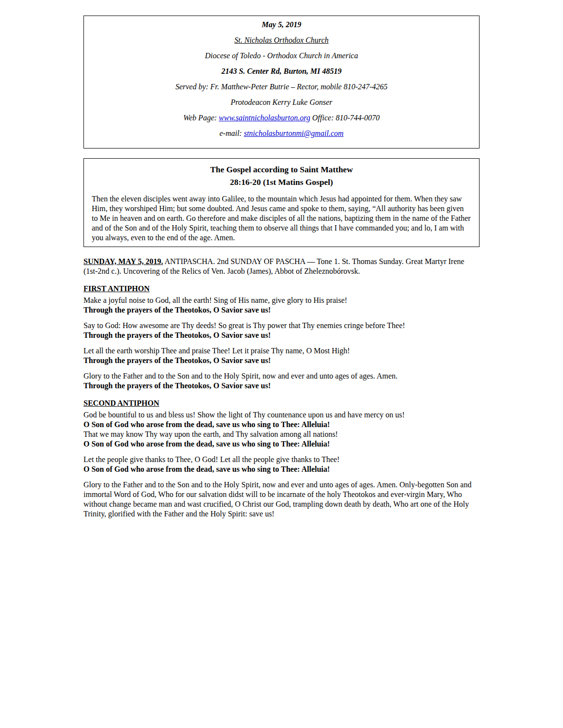May 5, 2019
St. Nicholas Orthodox Church
Diocese of Toledo - Orthodox Church in America
2143 S. Center Rd, Burton, MI 48519
Served by: Fr. Matthew-Peter Butrie – Rector, mobile 810-247-4265
Protodeacon Kerry Luke Gonser
Web Page: www.saintnicholasburton.org Office: 810-744-0070
e-mail: stnicholasburtonmi@gmail.com
The Gospel according to Saint Matthew
28:16-20 (1st Matins Gospel)
Then the eleven disciples went away into Galilee, to the mountain which Jesus had appointed for them. When they saw Him, they worshiped Him; but some doubted. And Jesus came and spoke to them, saying, “All authority has been given to Me in heaven and on earth. Go therefore and make disciples of all the nations, baptizing them in the name of the Father and of the Son and of the Holy Spirit, teaching them to observe all things that I have commanded you; and lo, I am with you always, even to the end of the age. Amen.
SUNDAY, MAY 5, 2019. ANTIPASCHA. 2nd SUNDAY OF PASCHA — Tone 1. St. Thomas Sunday. Great Martyr Irene (1st-2nd c.). Uncovering of the Relics of Ven. Jacob (James), Abbot of Zheleznobórovsk.
FIRST ANTIPHON
Make a joyful noise to God, all the earth! Sing of His name, give glory to His praise!
Through the prayers of the Theotokos, O Savior save us!
Say to God: How awesome are Thy deeds! So great is Thy power that Thy enemies cringe before Thee!
Through the prayers of the Theotokos, O Savior save us!
Let all the earth worship Thee and praise Thee! Let it praise Thy name, O Most High!
Through the prayers of the Theotokos, O Savior save us!
Glory to the Father and to the Son and to the Holy Spirit, now and ever and unto ages of ages. Amen.
Through the prayers of the Theotokos, O Savior save us!
SECOND ANTIPHON
God be bountiful to us and bless us! Show the light of Thy countenance upon us and have mercy on us!
O Son of God who arose from the dead, save us who sing to Thee: Alleluia!
That we may know Thy way upon the earth, and Thy salvation among all nations!
O Son of God who arose from the dead, save us who sing to Thee: Alleluia!
Let the people give thanks to Thee, O God! Let all the people give thanks to Thee!
O Son of God who arose from the dead, save us who sing to Thee: Alleluia!
Glory to the Father and to the Son and to the Holy Spirit, now and ever and unto ages of ages. Amen. Only-begotten Son and immortal Word of God, Who for our salvation didst will to be incarnate of the holy Theotokos and ever-virgin Mary, Who without change became man and wast crucified, O Christ our God, trampling down death by death, Who art one of the Holy Trinity, glorified with the Father and the Holy Spirit: save us!